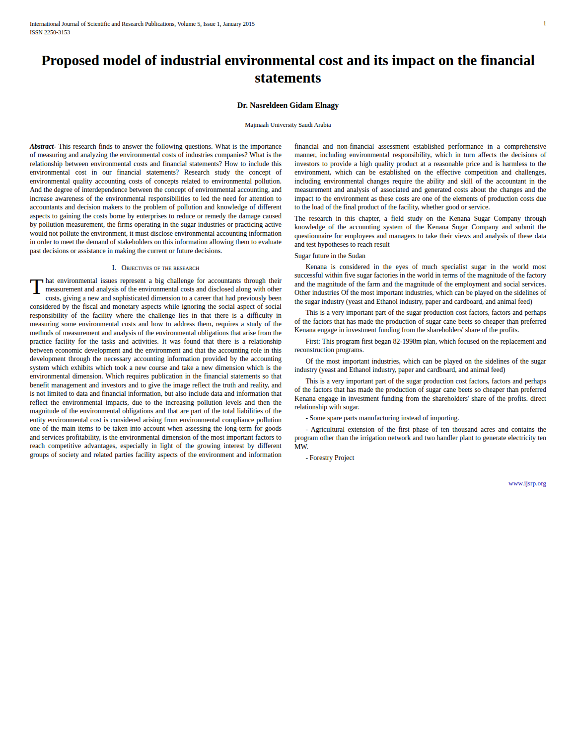International Journal of Scientific and Research Publications, Volume 5, Issue 1, January 2015
ISSN 2250-3153
1
Proposed model of industrial environmental cost and its impact on the financial statements
Dr. Nasreldeen Gidam Elnagy
Majmaah University Saudi Arabia
Abstract- This research finds to answer the following questions. What is the importance of measuring and analyzing the environmental costs of industries companies? What is the relationship between environmental costs and financial statements? How to include this environmental cost in our financial statements? Research study the concept of environmental quality accounting costs of concepts related to environmental pollution. And the degree of interdependence between the concept of environmental accounting, and increase awareness of the environmental responsibilities to led the need for attention to accountants and decision makers to the problem of pollution and knowledge of different aspects to gaining the costs borne by enterprises to reduce or remedy the damage caused by pollution measurement, the firms operating in the sugar industries or practicing active would not pollute the environment, it must disclose environmental accounting information in order to meet the demand of stakeholders on this information allowing them to evaluate past decisions or assistance in making the current or future decisions.
I. Objectives of the research
That environmental issues represent a big challenge for accountants through their measurement and analysis of the environmental costs and disclosed along with other costs, giving a new and sophisticated dimension to a career that had previously been considered by the fiscal and monetary aspects while ignoring the social aspect of social responsibility of the facility where the challenge lies in that there is a difficulty in measuring some environmental costs and how to address them, requires a study of the methods of measurement and analysis of the environmental obligations that arise from the practice facility for the tasks and activities. It was found that there is a relationship between economic development and the environment and that the accounting role in this development through the necessary accounting information provided by the accounting system which exhibits which took a new course and take a new dimension which is the environmental dimension. Which requires publication in the financial statements so that benefit management and investors and to give the image reflect the truth and reality, and is not limited to data and financial information, but also include data and information that reflect the environmental impacts, due to the increasing pollution levels and then the magnitude of the environmental obligations and that are part of the total liabilities of the entity environmental cost is considered arising from environmental compliance pollution one of the main items to be taken into account when assessing the long-term for goods and services profitability, is the environmental dimension of the most important factors to reach competitive advantages, especially in light of the growing interest by different groups of society and related parties facility aspects of the environment and information financial and non-financial assessment established performance in a comprehensive manner, including environmental responsibility, which in turn affects the decisions of investors to provide a high quality product at a reasonable price and is harmless to the environment, which can be established on the effective competition and challenges, including environmental changes require the ability and skill of the accountant in the measurement and analysis of associated and generated costs about the changes and the impact to the environment as these costs are one of the elements of production costs due to the load of the final product of the facility, whether good or service.
The research in this chapter, a field study on the Kenana Sugar Company through knowledge of the accounting system of the Kenana Sugar Company and submit the questionnaire for employees and managers to take their views and analysis of these data and test hypotheses to reach result
Sugar future in the Sudan
Kenana is considered in the eyes of much specialist sugar in the world most successful within five sugar factories in the world in terms of the magnitude of the factory and the magnitude of the farm and the magnitude of the employment and social services. Other industries Of the most important industries, which can be played on the sidelines of the sugar industry (yeast and Ethanol industry, paper and cardboard, and animal feed)
This is a very important part of the sugar production cost factors, factors and perhaps of the factors that has made the production of sugar cane beets so cheaper than preferred Kenana engage in investment funding from the shareholders' share of the profits.
First: This program first began 82-1998m plan, which focused on the replacement and reconstruction programs.
Of the most important industries, which can be played on the sidelines of the sugar industry (yeast and Ethanol industry, paper and cardboard, and animal feed)
This is a very important part of the sugar production cost factors, factors and perhaps of the factors that has made the production of sugar cane beets so cheaper than preferred Kenana engage in investment funding from the shareholders' share of the profits. direct relationship with sugar.
- Some spare parts manufacturing instead of importing.
- Agricultural extension of the first phase of ten thousand acres and contains the program other than the irrigation network and two handler plant to generate electricity ten MW.
- Forestry Project
www.ijsrp.org